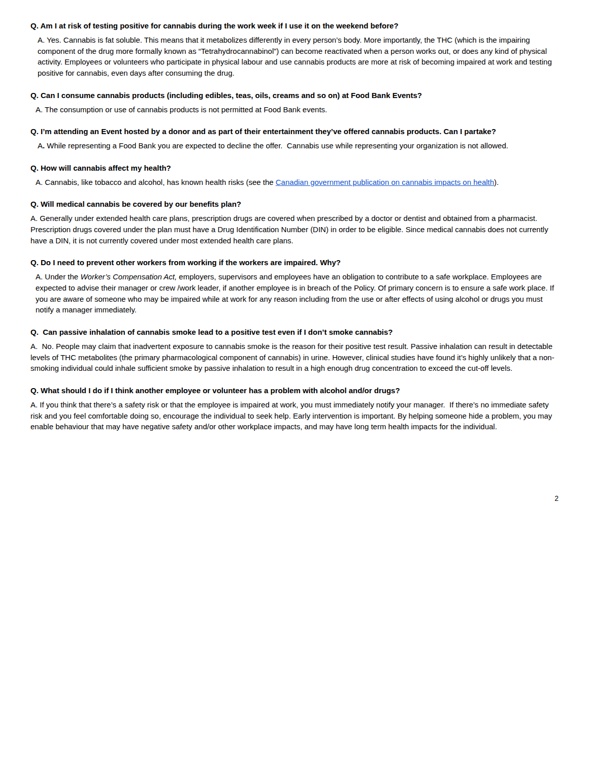Q. Am I at risk of testing positive for cannabis during the work week if I use it on the weekend before?
A. Yes. Cannabis is fat soluble. This means that it metabolizes differently in every person’s body. More importantly, the THC (which is the impairing component of the drug more formally known as “Tetrahydrocannabinol”) can become reactivated when a person works out, or does any kind of physical activity. Employees or volunteers who participate in physical labour and use cannabis products are more at risk of becoming impaired at work and testing positive for cannabis, even days after consuming the drug.
Q. Can I consume cannabis products (including edibles, teas, oils, creams and so on) at Food Bank Events?
A. The consumption or use of cannabis products is not permitted at Food Bank events.
Q. I’m attending an Event hosted by a donor and as part of their entertainment they’ve offered cannabis products. Can I partake?
A. While representing a Food Bank you are expected to decline the offer. Cannabis use while representing your organization is not allowed.
Q. How will cannabis affect my health?
A. Cannabis, like tobacco and alcohol, has known health risks (see the Canadian government publication on cannabis impacts on health).
Q. Will medical cannabis be covered by our benefits plan?
A. Generally under extended health care plans, prescription drugs are covered when prescribed by a doctor or dentist and obtained from a pharmacist. Prescription drugs covered under the plan must have a Drug Identification Number (DIN) in order to be eligible. Since medical cannabis does not currently have a DIN, it is not currently covered under most extended health care plans.
Q. Do I need to prevent other workers from working if the workers are impaired. Why?
A. Under the Worker’s Compensation Act, employers, supervisors and employees have an obligation to contribute to a safe workplace. Employees are expected to advise their manager or crew /work leader, if another employee is in breach of the Policy. Of primary concern is to ensure a safe work place. If you are aware of someone who may be impaired while at work for any reason including from the use or after effects of using alcohol or drugs you must notify a manager immediately.
Q. Can passive inhalation of cannabis smoke lead to a positive test even if I don’t smoke cannabis?
A. No. People may claim that inadvertent exposure to cannabis smoke is the reason for their positive test result. Passive inhalation can result in detectable levels of THC metabolites (the primary pharmacological component of cannabis) in urine. However, clinical studies have found it’s highly unlikely that a non-smoking individual could inhale sufficient smoke by passive inhalation to result in a high enough drug concentration to exceed the cut-off levels.
Q. What should I do if I think another employee or volunteer has a problem with alcohol and/or drugs?
A. If you think that there’s a safety risk or that the employee is impaired at work, you must immediately notify your manager. If there’s no immediate safety risk and you feel comfortable doing so, encourage the individual to seek help. Early intervention is important. By helping someone hide a problem, you may enable behaviour that may have negative safety and/or other workplace impacts, and may have long term health impacts for the individual.
2